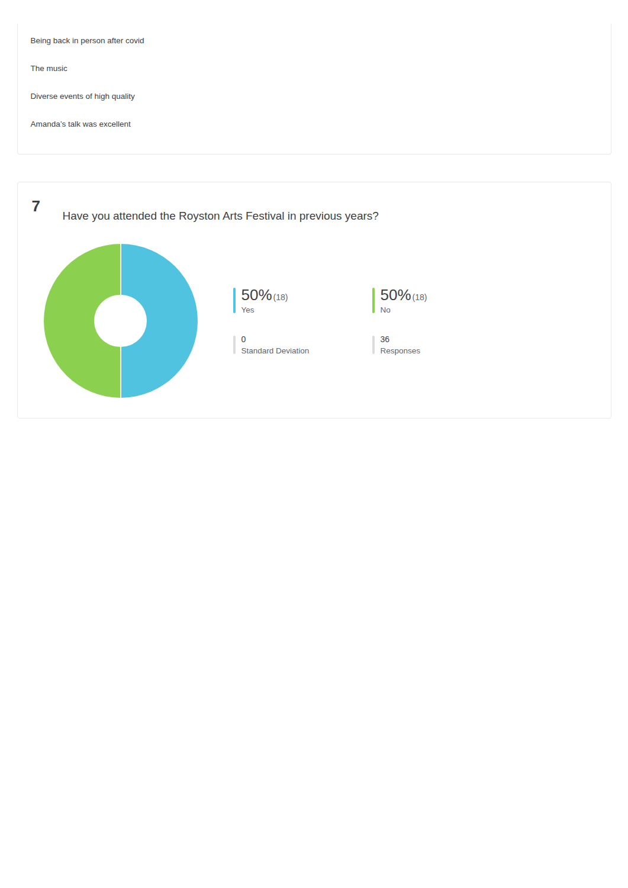Being back in person after covid
The music
Diverse events of high quality
Amanda’s talk was excellent
7
Have you attended the Royston Arts Festival in previous years?
50%(18)
Yes
50%(18)
No
0
Standard Deviation
36
Responses